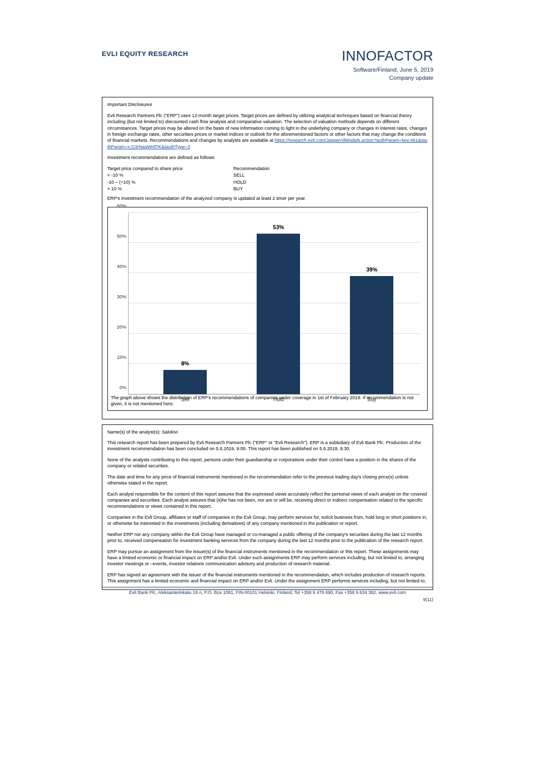EVLI EQUITY RESEARCH
INNOFACTOR
Software/Finland, June 5, 2019
Company update
Important Disclosures
Evli Research Partners Plc ("ERP") uses 12-month target prices. Target prices are defined by utilizing analytical techniques based on financial theory including (but not limited to) discounted cash flow analysis and comparative valuation. The selection of valuation methods depends on different circumstances. Target prices may be altered on the basis of new information coming to light in the underlying company or changes in interest rates, changes in foreign exchange rates, other securities prices or market indices or outlook for the aforementioned factors or other factors that may change the conditions of financial markets. Recommendations and changes by analysts are available at https://research.evli.com/JasperAllModels.action?authParam=key;461&tauthParam=x;G3rNaqWrtf7K&tauthType=3
Investment recommendations are defined as follows:
| Target price compared to share price | Recommendation |
| < -10 % | SELL |
| -10 – (+10) % | HOLD |
| > 10 % | BUY |
ERP's investment recommendation of the analyzed company is updated at least 2 timer per year.
0%
10%
20%
30%
40%
50%
60%
8%
Sell
53%
Hold
39%
Buy
The graph above shows the distribution of ERP's recommendations of companies under coverage in 1st of February 2019. If recommendation is not given, it is not mentioned here.
Name(s) of the analyst(s): Salokivi
This research report has been prepared by Evli Research Partners Plc ("ERP" or "Evli Research"). ERP is a subsidiary of Evli Bank Plc. Production of the investment recommendation has been concluded on 5.6.2019, 9:00. This report has been published on 5.6.2019, 9:30.
None of the analysts contributing to this report, persons under their guardianship or corporations under their control have a position in the shares of the company or related securities.
The date and time for any price of financial instruments mentioned in the recommendation refer to the previous trading day's closing price(s) unless otherwise stated in the report.
Each analyst responsible for the content of this report assures that the expressed views accurately reflect the personal views of each analyst on the covered companies and securities. Each analyst assures that (s)he has not been, nor are or will be, receiving direct or indirect compensation related to the specific recommendations or views contained in this report.
Companies in the Evli Group, affiliates or staff of companies in the Evli Group, may perform services for, solicit business from, hold long or short positions in, or otherwise be interested in the investments (including derivatives) of any company mentioned in the publication or report.
Neither ERP nor any company within the Evli Group have managed or co-managed a public offering of the company's securities during the last 12 months prior to, received compensation for investment banking services from the company during the last 12 months prior to the publication of the research report.
ERP may pursue an assignment from the issuer(s) of the financial instruments mentioned in the recommendation or this report. These assignments may have a limited economic or financial impact on ERP and/or Evli. Under such assignments ERP may perform services including, but not limited to, arranging investor meetings or –events, investor relations communication advisory and production of research material.
ERP has signed an agreement with the issuer of the financial instruments mentioned in the recommendation, which includes production of research reports. This assignment has a limited economic and financial impact on ERP and/or Evli. Under the assignment ERP performs services including, but not limited to,
Evli Bank Plc, Aleksanterinkatu 19 A, P.O. Box 1081, FIN-00101 Helsinki, Finland, Tel +358 9 476 690, Fax +358 9 634 382, www.evli.com
9(11)